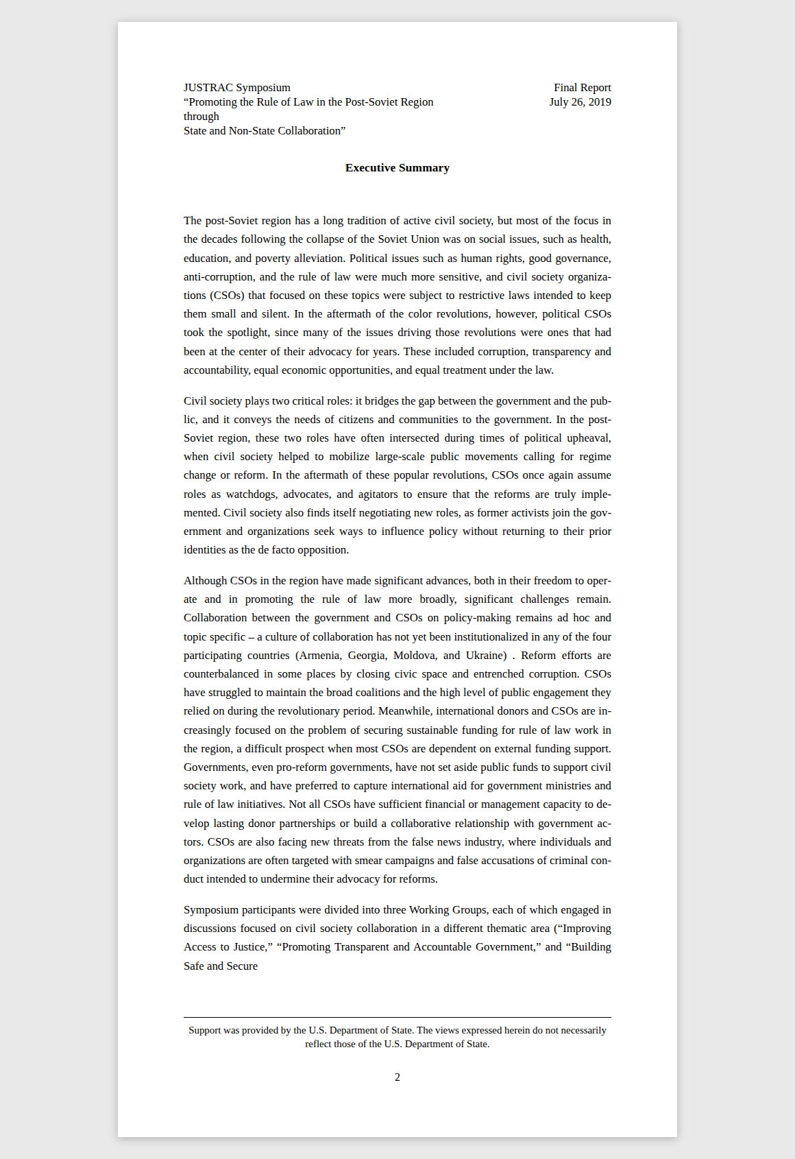JUSTRAC Symposium
“Promoting the Rule of Law in the Post-Soviet Region through
State and Non-State Collaboration”
Final Report
July 26, 2019
Executive Summary
The post-Soviet region has a long tradition of active civil society, but most of the focus in the decades following the collapse of the Soviet Union was on social issues, such as health, education, and poverty alleviation. Political issues such as human rights, good governance, anti-corruption, and the rule of law were much more sensitive, and civil society organizations (CSOs) that focused on these topics were subject to restrictive laws intended to keep them small and silent. In the aftermath of the color revolutions, however, political CSOs took the spotlight, since many of the issues driving those revolutions were ones that had been at the center of their advocacy for years. These included corruption, transparency and accountability, equal economic opportunities, and equal treatment under the law.
Civil society plays two critical roles: it bridges the gap between the government and the public, and it conveys the needs of citizens and communities to the government. In the post-Soviet region, these two roles have often intersected during times of political upheaval, when civil society helped to mobilize large-scale public movements calling for regime change or reform. In the aftermath of these popular revolutions, CSOs once again assume roles as watchdogs, advocates, and agitators to ensure that the reforms are truly implemented. Civil society also finds itself negotiating new roles, as former activists join the government and organizations seek ways to influence policy without returning to their prior identities as the de facto opposition.
Although CSOs in the region have made significant advances, both in their freedom to operate and in promoting the rule of law more broadly, significant challenges remain. Collaboration between the government and CSOs on policy-making remains ad hoc and topic specific – a culture of collaboration has not yet been institutionalized in any of the four participating countries (Armenia, Georgia, Moldova, and Ukraine) . Reform efforts are counterbalanced in some places by closing civic space and entrenched corruption. CSOs have struggled to maintain the broad coalitions and the high level of public engagement they relied on during the revolutionary period. Meanwhile, international donors and CSOs are increasingly focused on the problem of securing sustainable funding for rule of law work in the region, a difficult prospect when most CSOs are dependent on external funding support. Governments, even pro-reform governments, have not set aside public funds to support civil society work, and have preferred to capture international aid for government ministries and rule of law initiatives. Not all CSOs have sufficient financial or management capacity to develop lasting donor partnerships or build a collaborative relationship with government actors. CSOs are also facing new threats from the false news industry, where individuals and organizations are often targeted with smear campaigns and false accusations of criminal conduct intended to undermine their advocacy for reforms.
Symposium participants were divided into three Working Groups, each of which engaged in discussions focused on civil society collaboration in a different thematic area (“Improving Access to Justice,” “Promoting Transparent and Accountable Government,” and “Building Safe and Secure
Support was provided by the U.S. Department of State. The views expressed herein do not necessarily reflect those of the U.S. Department of State.
2